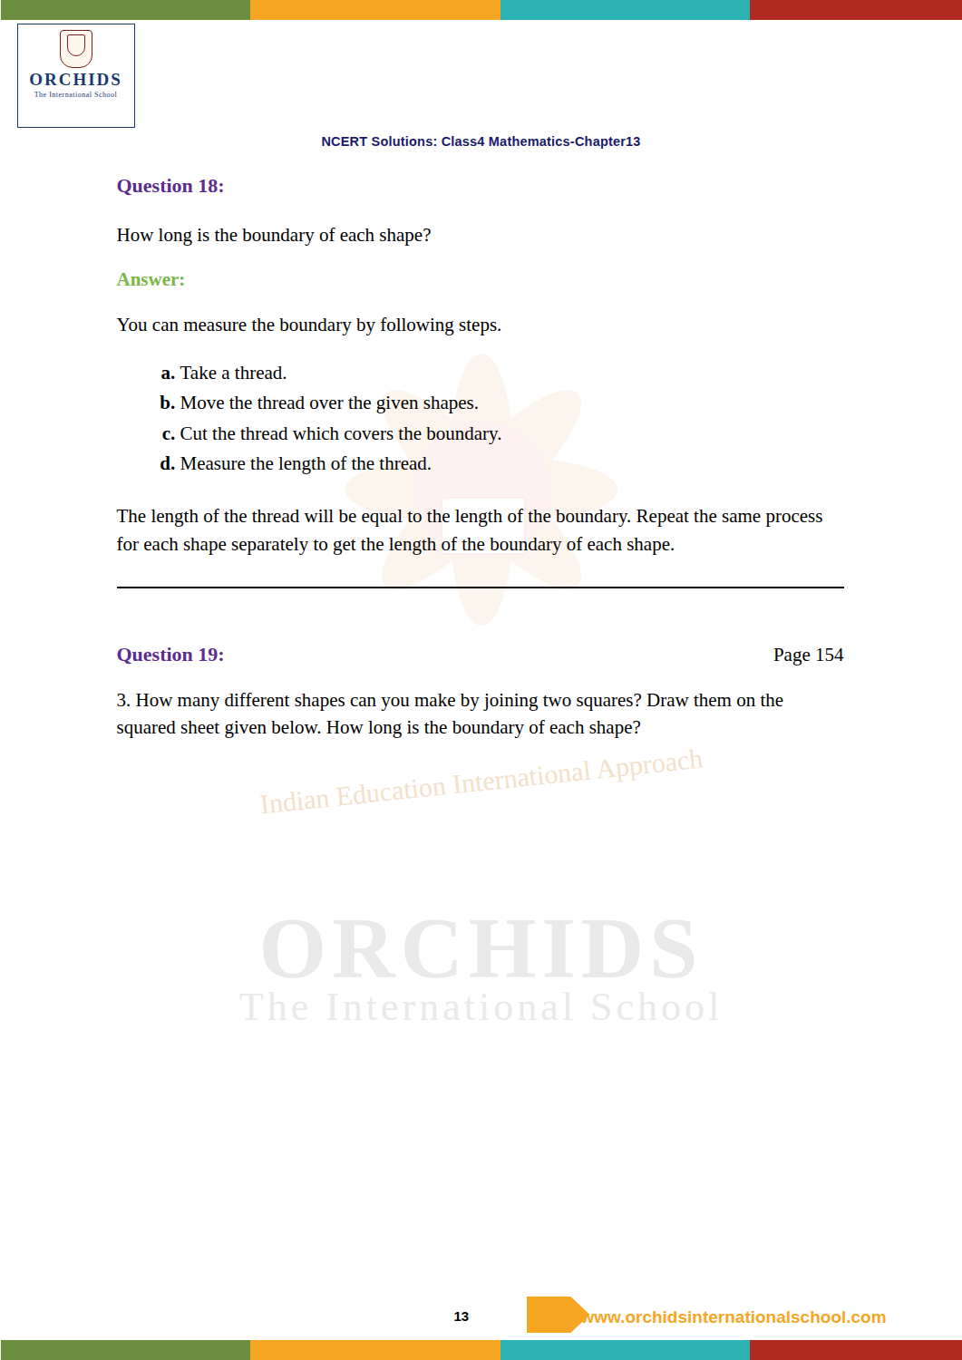ORCHIDS
The International School
NCERT Solutions: Class4 Mathematics-Chapter13
Indian Education International Approach
ORCHIDS
The International School
Question 18:
How long is the boundary of each shape?
Answer:
You can measure the boundary by following steps.
Take a thread.
Move the thread over the given shapes.
Cut the thread which covers the boundary.
Measure the length of the thread.
The length of the thread will be equal to the length of the boundary. Repeat the same process for each shape separately to get the length of the boundary of each shape.
Question 19:
Page 154
3. How many different shapes can you make by joining two squares? Draw them on the squared sheet given below. How long is the boundary of each shape?
13
www.orchidsinternationalschool.com